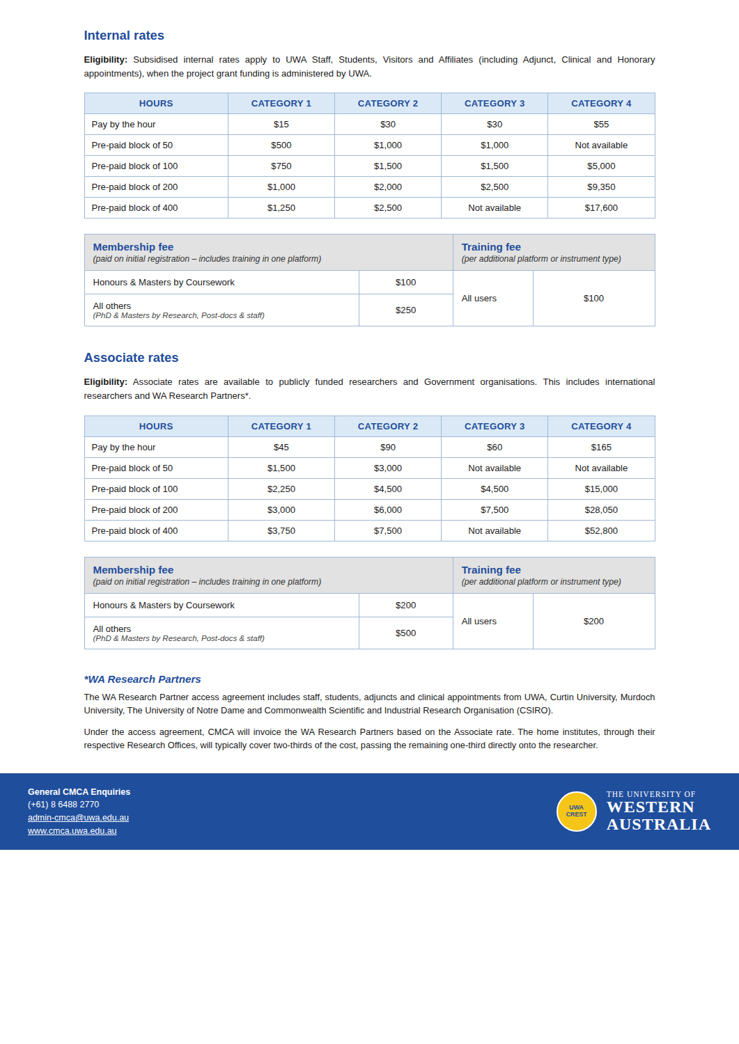Internal rates
Eligibility: Subsidised internal rates apply to UWA Staff, Students, Visitors and Affiliates (including Adjunct, Clinical and Honorary appointments), when the project grant funding is administered by UWA.
| HOURS | CATEGORY 1 | CATEGORY 2 | CATEGORY 3 | CATEGORY 4 |
| --- | --- | --- | --- | --- |
| Pay by the hour | $15 | $30 | $30 | $55 |
| Pre-paid block of 50 | $500 | $1,000 | $1,000 | Not available |
| Pre-paid block of 100 | $750 | $1,500 | $1,500 | $5,000 |
| Pre-paid block of 200 | $1,000 | $2,000 | $2,500 | $9,350 |
| Pre-paid block of 400 | $1,250 | $2,500 | Not available | $17,600 |
| Membership fee (paid on initial registration – includes training in one platform) | Training fee (per additional platform or instrument type) |
| Honours & Masters by Coursework | $100 | All users | $100 |
| All others (PhD & Masters by Research, Post-docs & staff) | $250 |
Associate rates
Eligibility: Associate rates are available to publicly funded researchers and Government organisations. This includes international researchers and WA Research Partners*.
| HOURS | CATEGORY 1 | CATEGORY 2 | CATEGORY 3 | CATEGORY 4 |
| --- | --- | --- | --- | --- |
| Pay by the hour | $45 | $90 | $60 | $165 |
| Pre-paid block of 50 | $1,500 | $3,000 | Not available | Not available |
| Pre-paid block of 100 | $2,250 | $4,500 | $4,500 | $15,000 |
| Pre-paid block of 200 | $3,000 | $6,000 | $7,500 | $28,050 |
| Pre-paid block of 400 | $3,750 | $7,500 | Not available | $52,800 |
| Membership fee (paid on initial registration – includes training in one platform) | Training fee (per additional platform or instrument type) |
| Honours & Masters by Coursework | $200 | All users | $200 |
| All others (PhD & Masters by Research, Post-docs & staff) | $500 |
*WA Research Partners
The WA Research Partner access agreement includes staff, students, adjuncts and clinical appointments from UWA, Curtin University, Murdoch University, The University of Notre Dame and Commonwealth Scientific and Industrial Research Organisation (CSIRO).
Under the access agreement, CMCA will invoice the WA Research Partners based on the Associate rate. The home institutes, through their respective Research Offices, will typically cover two-thirds of the cost, passing the remaining one-third directly onto the researcher.
General CMCA Enquiries
(+61) 8 6488 2770
admin-cmca@uwa.edu.au
www.cmca.uwa.edu.au
UWA
CREST
THE UNIVERSITY OF WESTERN AUSTRALIA